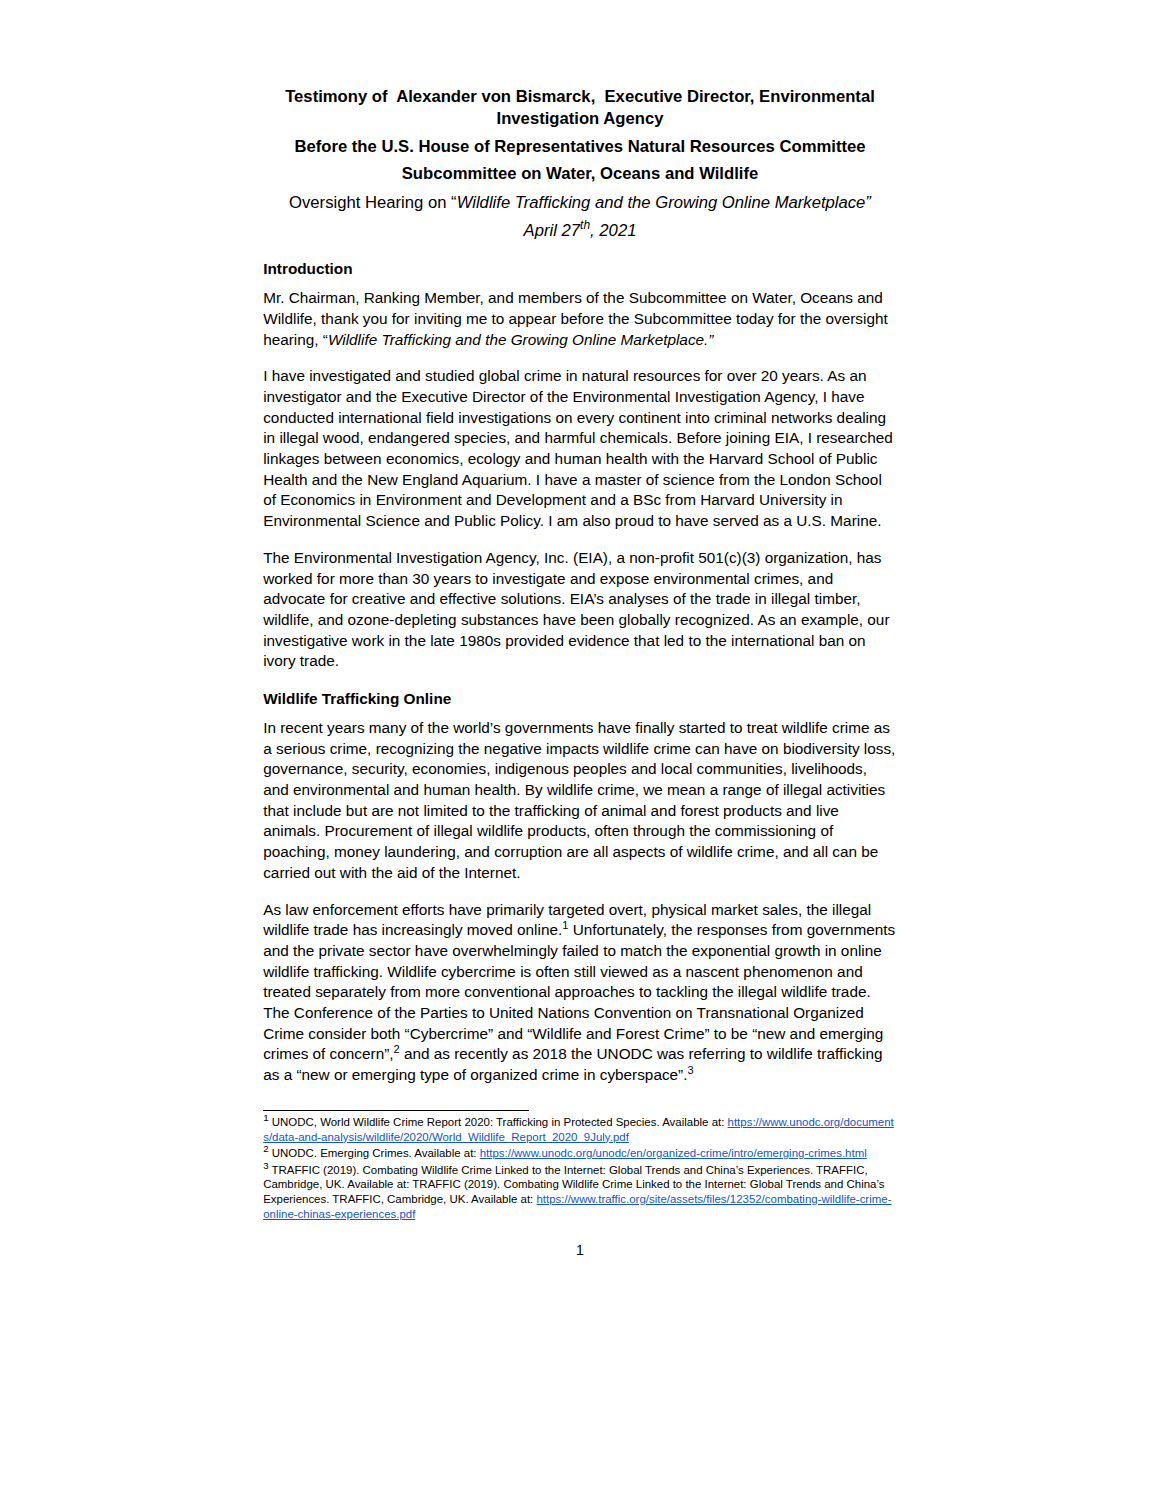Testimony of Alexander von Bismarck, Executive Director, Environmental Investigation Agency
Before the U.S. House of Representatives Natural Resources Committee
Subcommittee on Water, Oceans and Wildlife
Oversight Hearing on “Wildlife Trafficking and the Growing Online Marketplace”
April 27th, 2021
Introduction
Mr. Chairman, Ranking Member, and members of the Subcommittee on Water, Oceans and Wildlife, thank you for inviting me to appear before the Subcommittee today for the oversight hearing, “Wildlife Trafficking and the Growing Online Marketplace.”
I have investigated and studied global crime in natural resources for over 20 years. As an investigator and the Executive Director of the Environmental Investigation Agency, I have conducted international field investigations on every continent into criminal networks dealing in illegal wood, endangered species, and harmful chemicals. Before joining EIA, I researched linkages between economics, ecology and human health with the Harvard School of Public Health and the New England Aquarium. I have a master of science from the London School of Economics in Environment and Development and a BSc from Harvard University in Environmental Science and Public Policy. I am also proud to have served as a U.S. Marine.
The Environmental Investigation Agency, Inc. (EIA), a non-profit 501(c)(3) organization, has worked for more than 30 years to investigate and expose environmental crimes, and advocate for creative and effective solutions. EIA’s analyses of the trade in illegal timber, wildlife, and ozone-depleting substances have been globally recognized. As an example, our investigative work in the late 1980s provided evidence that led to the international ban on ivory trade.
Wildlife Trafficking Online
In recent years many of the world’s governments have finally started to treat wildlife crime as a serious crime, recognizing the negative impacts wildlife crime can have on biodiversity loss, governance, security, economies, indigenous peoples and local communities, livelihoods, and environmental and human health. By wildlife crime, we mean a range of illegal activities that include but are not limited to the trafficking of animal and forest products and live animals. Procurement of illegal wildlife products, often through the commissioning of poaching, money laundering, and corruption are all aspects of wildlife crime, and all can be carried out with the aid of the Internet.
As law enforcement efforts have primarily targeted overt, physical market sales, the illegal wildlife trade has increasingly moved online.1 Unfortunately, the responses from governments and the private sector have overwhelmingly failed to match the exponential growth in online wildlife trafficking. Wildlife cybercrime is often still viewed as a nascent phenomenon and treated separately from more conventional approaches to tackling the illegal wildlife trade. The Conference of the Parties to United Nations Convention on Transnational Organized Crime consider both “Cybercrime” and “Wildlife and Forest Crime” to be “new and emerging crimes of concern”,2 and as recently as 2018 the UNODC was referring to wildlife trafficking as a “new or emerging type of organized crime in cyberspace”.3
1 UNODC, World Wildlife Crime Report 2020: Trafficking in Protected Species. Available at: https://www.unodc.org/documents/data-and-analysis/wildlife/2020/World_Wildlife_Report_2020_9July.pdf
2 UNODC. Emerging Crimes. Available at: https://www.unodc.org/unodc/en/organized-crime/intro/emerging-crimes.html
3 TRAFFIC (2019). Combating Wildlife Crime Linked to the Internet: Global Trends and China’s Experiences. TRAFFIC, Cambridge, UK. Available at: TRAFFIC (2019). Combating Wildlife Crime Linked to the Internet: Global Trends and China’s Experiences. TRAFFIC, Cambridge, UK. Available at: https://www.traffic.org/site/assets/files/12352/combating-wildlife-crime-online-chinas-experiences.pdf
1